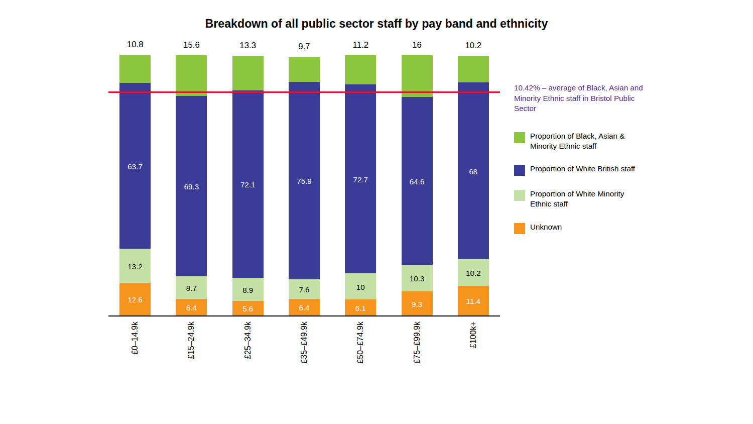Breakdown of all public sector staff by pay band and ethnicity
10.8
63.7
13.2
12.6
15.6
69.3
8.7
6.4
13.3
72.1
8.9
5.6
9.7
75.9
7.6
6.4
11.2
72.7
10
6.1
16
64.6
10.3
9.3
10.2
68
10.2
11.4
£0–14.9k
£15–24.9k
£25–34.9k
£35–£49.9k
£50–£74.9k
£75–£99.9k
£100k+
10.42% – average of Black, Asian and Minority Ethnic staff in Bristol Public Sector
Proportion of Black, Asian & Minority Ethnic staff
Proportion of White British staff
Proportion of White Minority Ethnic staff
Unknown